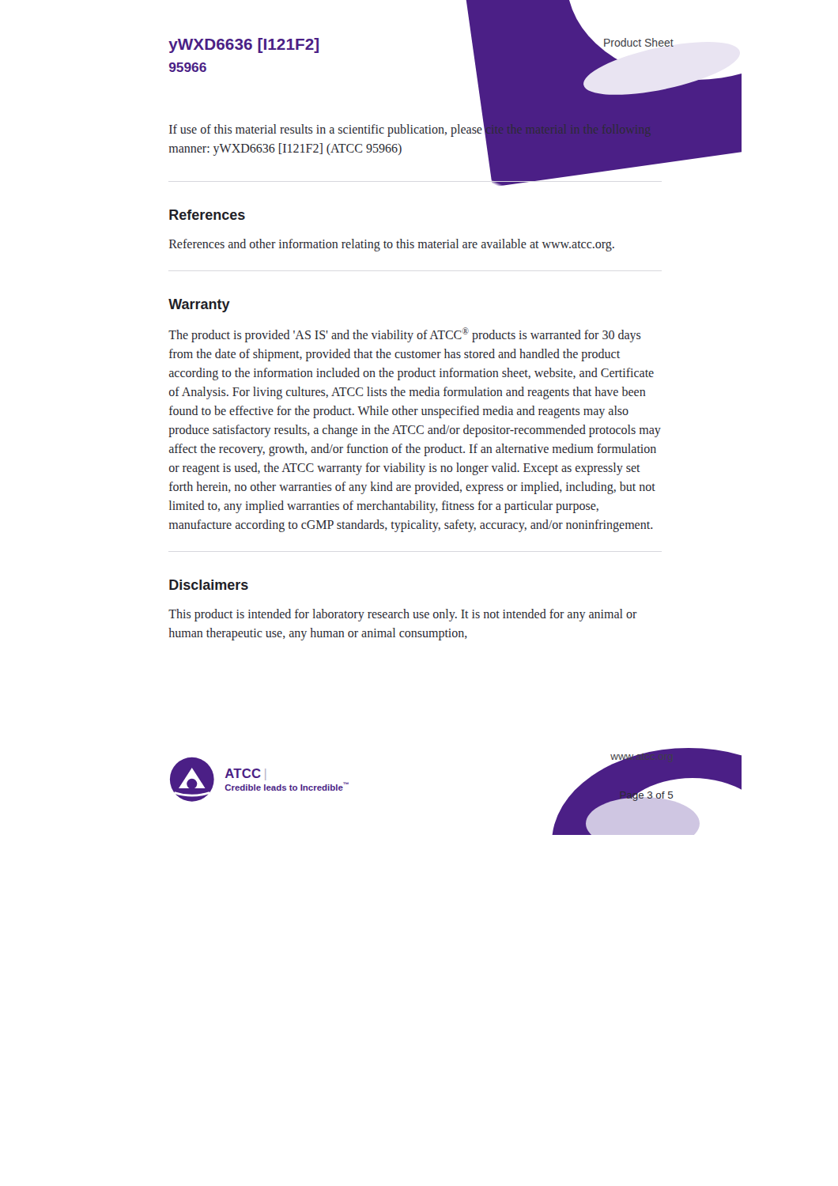yWXD6636 [I121F2]
95966
Product Sheet
If use of this material results in a scientific publication, please cite the material in the following manner: yWXD6636 [I121F2] (ATCC 95966)
References
References and other information relating to this material are available at www.atcc.org.
Warranty
The product is provided 'AS IS' and the viability of ATCC® products is warranted for 30 days from the date of shipment, provided that the customer has stored and handled the product according to the information included on the product information sheet, website, and Certificate of Analysis. For living cultures, ATCC lists the media formulation and reagents that have been found to be effective for the product. While other unspecified media and reagents may also produce satisfactory results, a change in the ATCC and/or depositor-recommended protocols may affect the recovery, growth, and/or function of the product. If an alternative medium formulation or reagent is used, the ATCC warranty for viability is no longer valid. Except as expressly set forth herein, no other warranties of any kind are provided, express or implied, including, but not limited to, any implied warranties of merchantability, fitness for a particular purpose, manufacture according to cGMP standards, typicality, safety, accuracy, and/or noninfringement.
Disclaimers
This product is intended for laboratory research use only. It is not intended for any animal or human therapeutic use, any human or animal consumption,
ATCC|
Credible leads to Incredible™
www.atcc.org
Page 3 of 5